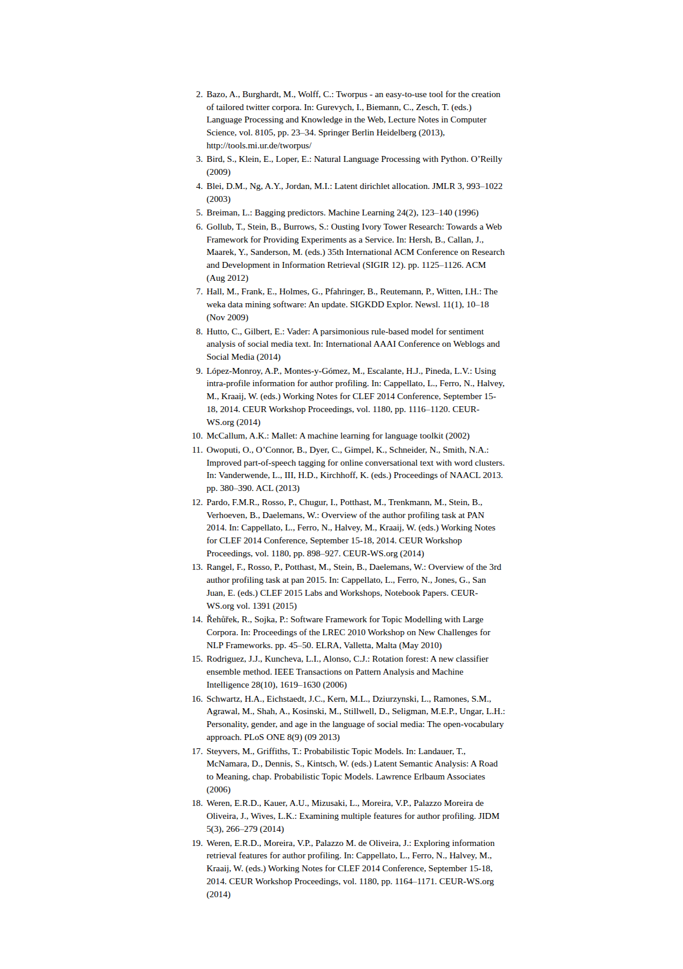2. Bazo, A., Burghardt, M., Wolff, C.: Tworpus - an easy-to-use tool for the creation of tailored twitter corpora. In: Gurevych, I., Biemann, C., Zesch, T. (eds.) Language Processing and Knowledge in the Web, Lecture Notes in Computer Science, vol. 8105, pp. 23–34. Springer Berlin Heidelberg (2013), http://tools.mi.ur.de/tworpus/
3. Bird, S., Klein, E., Loper, E.: Natural Language Processing with Python. O’Reilly (2009)
4. Blei, D.M., Ng, A.Y., Jordan, M.I.: Latent dirichlet allocation. JMLR 3, 993–1022 (2003)
5. Breiman, L.: Bagging predictors. Machine Learning 24(2), 123–140 (1996)
6. Gollub, T., Stein, B., Burrows, S.: Ousting Ivory Tower Research: Towards a Web Framework for Providing Experiments as a Service. In: Hersh, B., Callan, J., Maarek, Y., Sanderson, M. (eds.) 35th International ACM Conference on Research and Development in Information Retrieval (SIGIR 12). pp. 1125–1126. ACM (Aug 2012)
7. Hall, M., Frank, E., Holmes, G., Pfahringer, B., Reutemann, P., Witten, I.H.: The weka data mining software: An update. SIGKDD Explor. Newsl. 11(1), 10–18 (Nov 2009)
8. Hutto, C., Gilbert, E.: Vader: A parsimonious rule-based model for sentiment analysis of social media text. In: International AAAI Conference on Weblogs and Social Media (2014)
9. López-Monroy, A.P., Montes-y-Gómez, M., Escalante, H.J., Pineda, L.V.: Using intra-profile information for author profiling. In: Cappellato, L., Ferro, N., Halvey, M., Kraaij, W. (eds.) Working Notes for CLEF 2014 Conference, September 15-18, 2014. CEUR Workshop Proceedings, vol. 1180, pp. 1116–1120. CEUR-WS.org (2014)
10. McCallum, A.K.: Mallet: A machine learning for language toolkit (2002)
11. Owoputi, O., O’Connor, B., Dyer, C., Gimpel, K., Schneider, N., Smith, N.A.: Improved part-of-speech tagging for online conversational text with word clusters. In: Vanderwende, L., III, H.D., Kirchhoff, K. (eds.) Proceedings of NAACL 2013. pp. 380–390. ACL (2013)
12. Pardo, F.M.R., Rosso, P., Chugur, I., Potthast, M., Trenkmann, M., Stein, B., Verhoeven, B., Daelemans, W.: Overview of the author profiling task at PAN 2014. In: Cappellato, L., Ferro, N., Halvey, M., Kraaij, W. (eds.) Working Notes for CLEF 2014 Conference, September 15-18, 2014. CEUR Workshop Proceedings, vol. 1180, pp. 898–927. CEUR-WS.org (2014)
13. Rangel, F., Rosso, P., Potthast, M., Stein, B., Daelemans, W.: Overview of the 3rd author profiling task at pan 2015. In: Cappellato, L., Ferro, N., Jones, G., San Juan, E. (eds.) CLEF 2015 Labs and Workshops, Notebook Papers. CEUR-WS.org vol. 1391 (2015)
14. Řehůřek, R., Sojka, P.: Software Framework for Topic Modelling with Large Corpora. In: Proceedings of the LREC 2010 Workshop on New Challenges for NLP Frameworks. pp. 45–50. ELRA, Valletta, Malta (May 2010)
15. Rodriguez, J.J., Kuncheva, L.I., Alonso, C.J.: Rotation forest: A new classifier ensemble method. IEEE Transactions on Pattern Analysis and Machine Intelligence 28(10), 1619–1630 (2006)
16. Schwartz, H.A., Eichstaedt, J.C., Kern, M.L., Dziurzynski, L., Ramones, S.M., Agrawal, M., Shah, A., Kosinski, M., Stillwell, D., Seligman, M.E.P., Ungar, L.H.: Personality, gender, and age in the language of social media: The open-vocabulary approach. PLoS ONE 8(9) (09 2013)
17. Steyvers, M., Griffiths, T.: Probabilistic Topic Models. In: Landauer, T., McNamara, D., Dennis, S., Kintsch, W. (eds.) Latent Semantic Analysis: A Road to Meaning, chap. Probabilistic Topic Models. Lawrence Erlbaum Associates (2006)
18. Weren, E.R.D., Kauer, A.U., Mizusaki, L., Moreira, V.P., Palazzo Moreira de Oliveira, J., Wives, L.K.: Examining multiple features for author profiling. JIDM 5(3), 266–279 (2014)
19. Weren, E.R.D., Moreira, V.P., Palazzo M. de Oliveira, J.: Exploring information retrieval features for author profiling. In: Cappellato, L., Ferro, N., Halvey, M., Kraaij, W. (eds.) Working Notes for CLEF 2014 Conference, September 15-18, 2014. CEUR Workshop Proceedings, vol. 1180, pp. 1164–1171. CEUR-WS.org (2014)